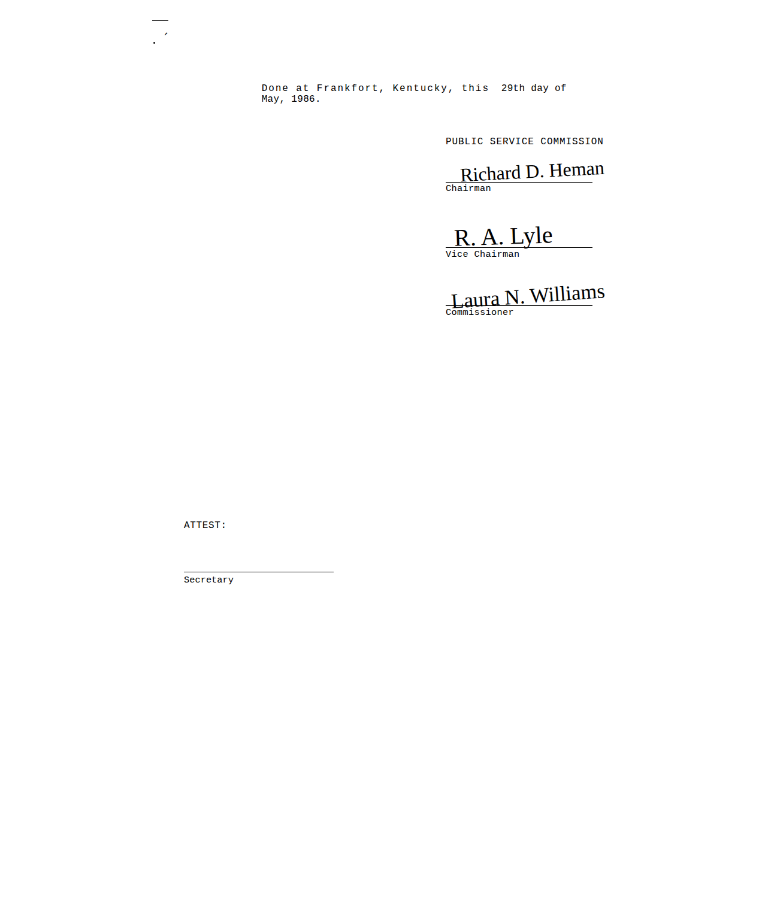,
Done at Frankfort, Kentucky, this 29th day of May, 1986.
PUBLIC SERVICE COMMISSION
Richard D. Heman
Chairman
R. A. Lyle
Vice Chairman
Laura N. Williams
Commissioner
ATTEST:
Secretary